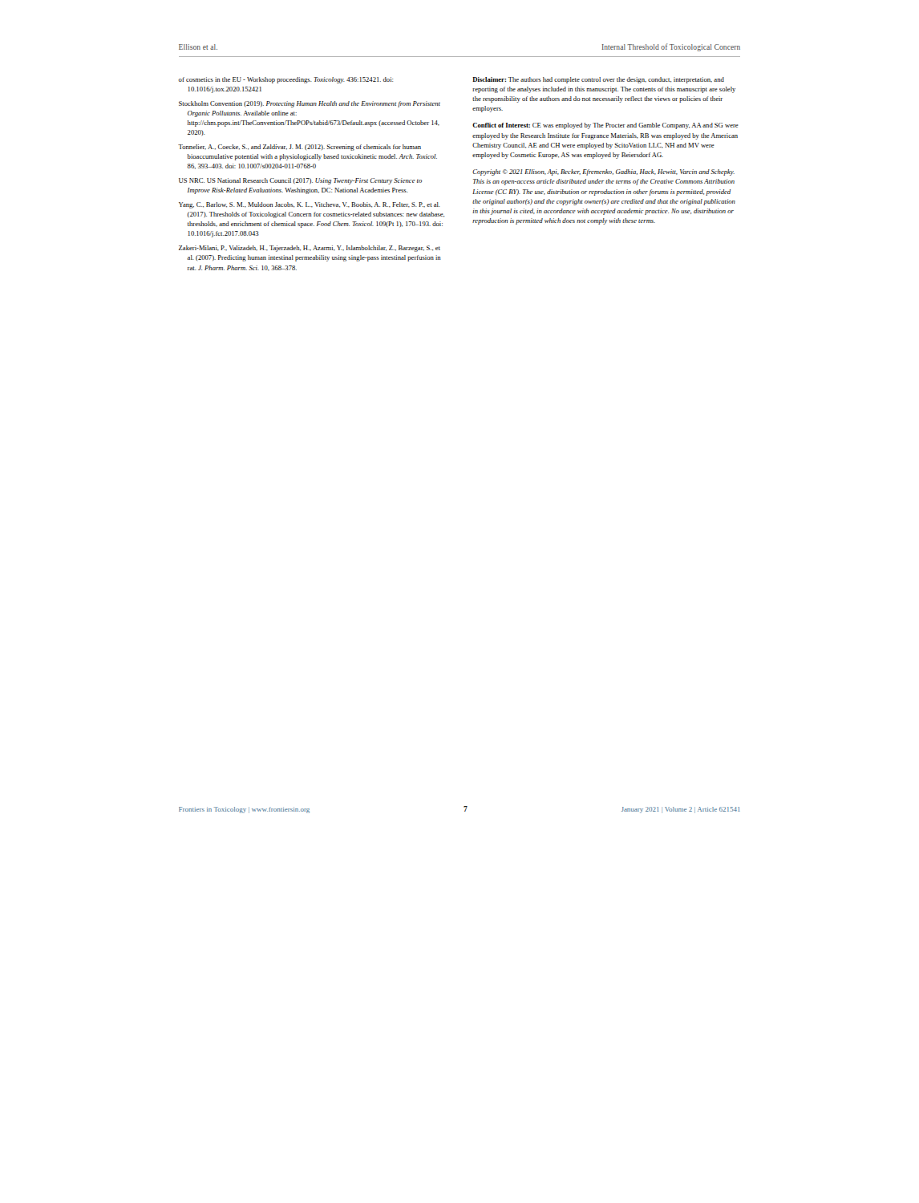Ellison et al.
Internal Threshold of Toxicological Concern
of cosmetics in the EU - Workshop proceedings. Toxicology. 436:152421. doi: 10.1016/j.tox.2020.152421
Stockholm Convention (2019). Protecting Human Health and the Environment from Persistent Organic Pollutants. Available online at: http://chm.pops.int/TheConvention/ThePOPs/tabid/673/Default.aspx (accessed October 14, 2020).
Tonnelier, A., Coecke, S., and Zaldívar, J. M. (2012). Screening of chemicals for human bioaccumulative potential with a physiologically based toxicokinetic model. Arch. Toxicol. 86, 393–403. doi: 10.1007/s00204-011-0768-0
US NRC. US National Research Council (2017). Using Twenty-First Century Science to Improve Risk-Related Evaluations. Washington, DC: National Academies Press.
Yang, C., Barlow, S. M., Muldoon Jacobs, K. L., Vitcheva, V., Boobis, A. R., Felter, S. P., et al. (2017). Thresholds of Toxicological Concern for cosmetics-related substances: new database, thresholds, and enrichment of chemical space. Food Chem. Toxicol. 109(Pt 1), 170–193. doi: 10.1016/j.fct.2017.08.043
Zakeri-Milani, P., Valizadeh, H., Tajerzadeh, H., Azarmi, Y., Islambolchilar, Z., Barzegar, S., et al. (2007). Predicting human intestinal permeability using single-pass intestinal perfusion in rat. J. Pharm. Pharm. Sci. 10, 368–378.
Disclaimer: The authors had complete control over the design, conduct, interpretation, and reporting of the analyses included in this manuscript. The contents of this manuscript are solely the responsibility of the authors and do not necessarily reflect the views or policies of their employers.
Conflict of Interest: CE was employed by The Procter and Gamble Company, AA and SG were employed by the Research Institute for Fragrance Materials, RB was employed by the American Chemistry Council, AE and CH were employed by ScitoVation LLC, NH and MV were employed by Cosmetic Europe, AS was employed by Beiersdorf AG.
Copyright © 2021 Ellison, Api, Becker, Efremenko, Gadhia, Hack, Hewitt, Varcin and Schepky. This is an open-access article distributed under the terms of the Creative Commons Attribution License (CC BY). The use, distribution or reproduction in other forums is permitted, provided the original author(s) and the copyright owner(s) are credited and that the original publication in this journal is cited, in accordance with accepted academic practice. No use, distribution or reproduction is permitted which does not comply with these terms.
Frontiers in Toxicology | www.frontiersin.org
7
January 2021 | Volume 2 | Article 621541